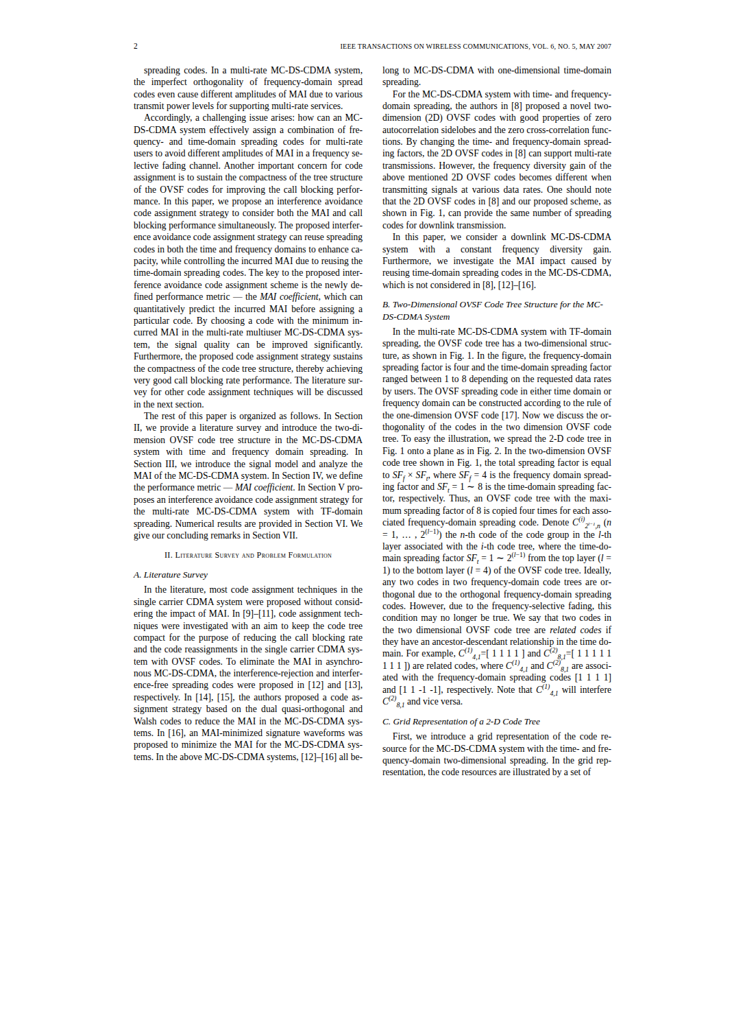2 IEEE Transactions on Wireless Communications, Vol. 6, No. 5, May 2007
spreading codes. In a multi-rate MC-DS-CDMA system, the imperfect orthogonality of frequency-domain spread codes even cause different amplitudes of MAI due to various transmit power levels for supporting multi-rate services.
Accordingly, a challenging issue arises: how can an MC-DS-CDMA system effectively assign a combination of frequency- and time-domain spreading codes for multi-rate users to avoid different amplitudes of MAI in a frequency selective fading channel. Another important concern for code assignment is to sustain the compactness of the tree structure of the OVSF codes for improving the call blocking performance. In this paper, we propose an interference avoidance code assignment strategy to consider both the MAI and call blocking performance simultaneously. The proposed interference avoidance code assignment strategy can reuse spreading codes in both the time and frequency domains to enhance capacity, while controlling the incurred MAI due to reusing the time-domain spreading codes. The key to the proposed interference avoidance code assignment scheme is the newly defined performance metric — the MAI coefficient, which can quantitatively predict the incurred MAI before assigning a particular code. By choosing a code with the minimum incurred MAI in the multi-rate multiuser MC-DS-CDMA system, the signal quality can be improved significantly. Furthermore, the proposed code assignment strategy sustains the compactness of the code tree structure, thereby achieving very good call blocking rate performance. The literature survey for other code assignment techniques will be discussed in the next section.
The rest of this paper is organized as follows. In Section II, we provide a literature survey and introduce the two-dimension OVSF code tree structure in the MC-DS-CDMA system with time and frequency domain spreading. In Section III, we introduce the signal model and analyze the MAI of the MC-DS-CDMA system. In Section IV, we define the performance metric — MAI coefficient. In Section V proposes an interference avoidance code assignment strategy for the multi-rate MC-DS-CDMA system with TF-domain spreading. Numerical results are provided in Section VI. We give our concluding remarks in Section VII.
II. Literature Survey and Problem Formulation
A. Literature Survey
In the literature, most code assignment techniques in the single carrier CDMA system were proposed without considering the impact of MAI. In [9]–[11], code assignment techniques were investigated with an aim to keep the code tree compact for the purpose of reducing the call blocking rate and the code reassignments in the single carrier CDMA system with OVSF codes. To eliminate the MAI in asynchronous MC-DS-CDMA, the interference-rejection and interference-free spreading codes were proposed in [12] and [13], respectively. In [14], [15], the authors proposed a code assignment strategy based on the dual quasi-orthogonal and Walsh codes to reduce the MAI in the MC-DS-CDMA systems. In [16], an MAI-minimized signature waveforms was proposed to minimize the MAI for the MC-DS-CDMA systems. In the above MC-DS-CDMA systems, [12]–[16] all belong to MC-DS-CDMA with one-dimensional time-domain spreading.
For the MC-DS-CDMA system with time- and frequency-domain spreading, the authors in [8] proposed a novel two-dimension (2D) OVSF codes with good properties of zero autocorrelation sidelobes and the zero cross-correlation functions. By changing the time- and frequency-domain spreading factors, the 2D OVSF codes in [8] can support multi-rate transmissions. However, the frequency diversity gain of the above mentioned 2D OVSF codes becomes different when transmitting signals at various data rates. One should note that the 2D OVSF codes in [8] and our proposed scheme, as shown in Fig. 1, can provide the same number of spreading codes for downlink transmission.
In this paper, we consider a downlink MC-DS-CDMA system with a constant frequency diversity gain. Furthermore, we investigate the MAI impact caused by reusing time-domain spreading codes in the MC-DS-CDMA, which is not considered in [8], [12]–[16].
B. Two-Dimensional OVSF Code Tree Structure for the MC-DS-CDMA System
In the multi-rate MC-DS-CDMA system with TF-domain spreading, the OVSF code tree has a two-dimensional structure, as shown in Fig. 1. In the figure, the frequency-domain spreading factor is four and the time-domain spreading factor ranged between 1 to 8 depending on the requested data rates by users. The OVSF spreading code in either time domain or frequency domain can be constructed according to the rule of the one-dimension OVSF code [17]. Now we discuss the orthogonality of the codes in the two dimension OVSF code tree. To easy the illustration, we spread the 2-D code tree in Fig. 1 onto a plane as in Fig. 2. In the two-dimension OVSF code tree shown in Fig. 1, the total spreading factor is equal to SFf × SFt, where SFf = 4 is the frequency domain spreading factor and SFt = 1 ∼ 8 is the time-domain spreading factor, respectively. Thus, an OVSF code tree with the maximum spreading factor of 8 is copied four times for each associated frequency-domain spreading code. Denote C(i)2l−1,n (n = 1, … , 2(l−1)) the n-th code of the code group in the l-th layer associated with the i-th code tree, where the time-domain spreading factor SFt = 1 ∼ 2(l−1) from the top layer (l = 1) to the bottom layer (l = 4) of the OVSF code tree. Ideally, any two codes in two frequency-domain code trees are orthogonal due to the orthogonal frequency-domain spreading codes. However, due to the frequency-selective fading, this condition may no longer be true. We say that two codes in the two dimensional OVSF code tree are related codes if they have an ancestor-descendant relationship in the time domain. For example, C(1)4,1=[ 1 1 1 1 ] and C(2)8,1=[ 1 1 1 1 1 1 1 1 ]) are related codes, where C(1)4,1 and C(2)8,1 are associated with the frequency-domain spreading codes [1 1 1 1] and [1 1 -1 -1], respectively. Note that C(1)4,1 will interfere C(2)8,1 and vice versa.
C. Grid Representation of a 2-D Code Tree
First, we introduce a grid representation of the code resource for the MC-DS-CDMA system with the time- and frequency-domain two-dimensional spreading. In the grid representation, the code resources are illustrated by a set of